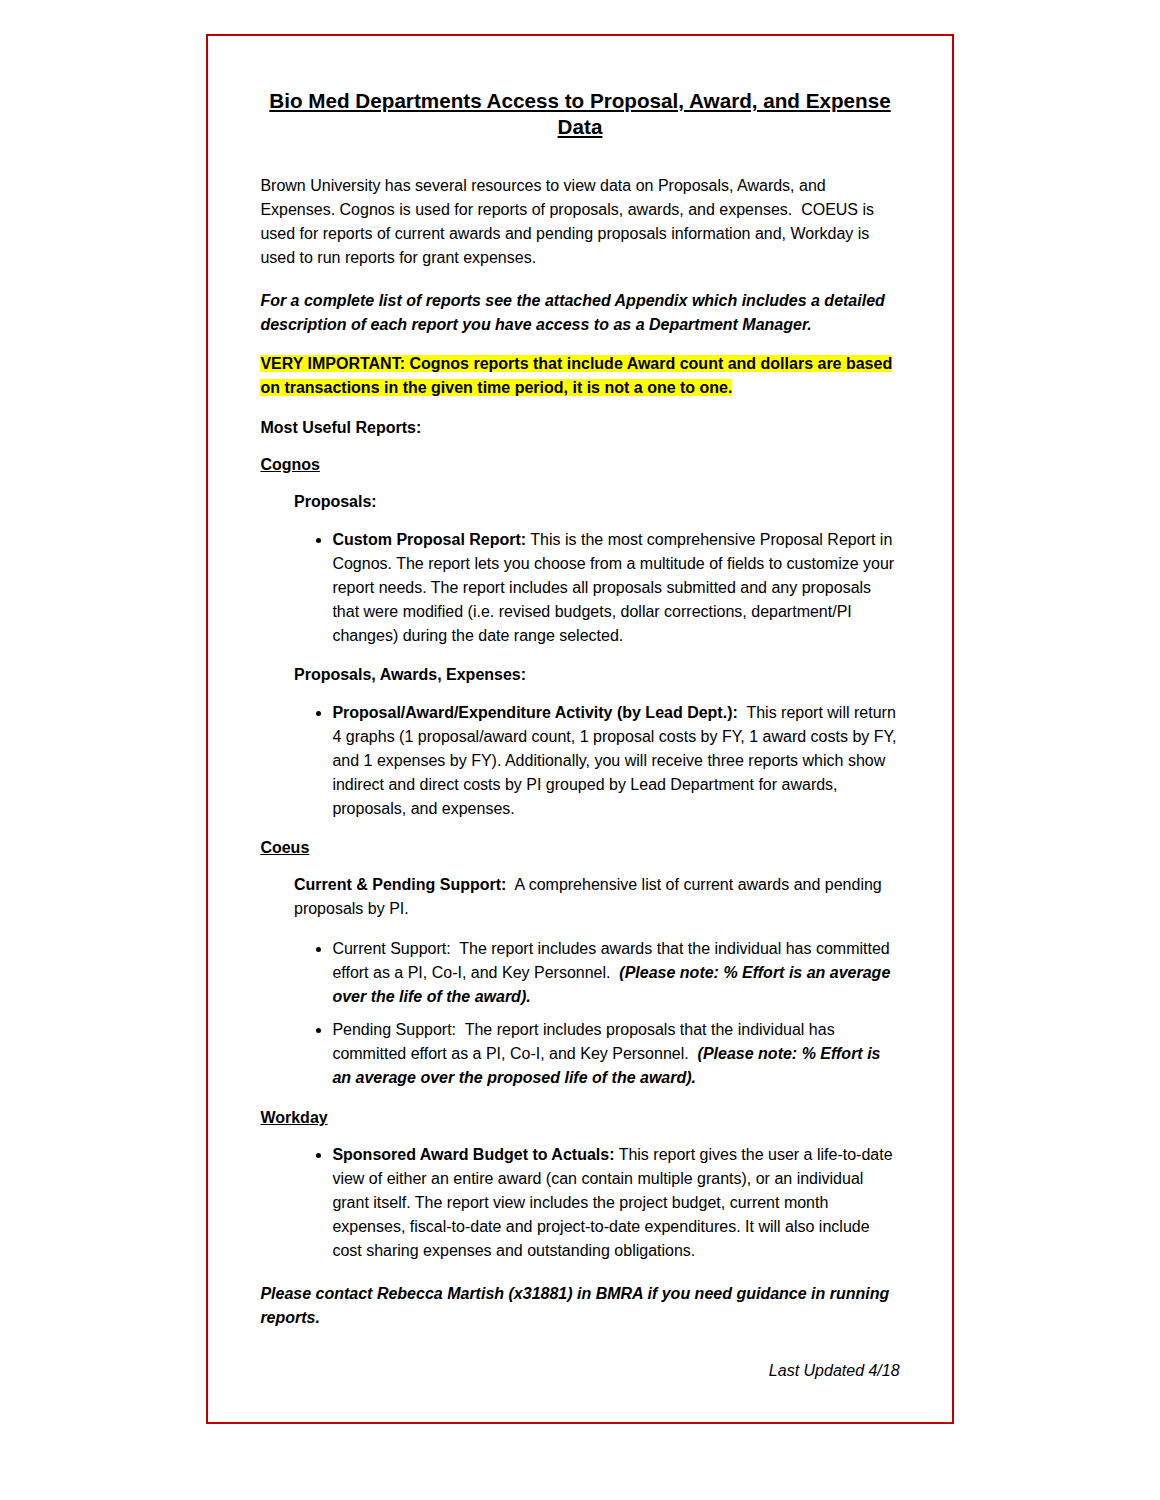Bio Med Departments Access to Proposal, Award, and Expense Data
Brown University has several resources to view data on Proposals, Awards, and Expenses. Cognos is used for reports of proposals, awards, and expenses. COEUS is used for reports of current awards and pending proposals information and, Workday is used to run reports for grant expenses.
For a complete list of reports see the attached Appendix which includes a detailed description of each report you have access to as a Department Manager.
VERY IMPORTANT: Cognos reports that include Award count and dollars are based on transactions in the given time period, it is not a one to one.
Most Useful Reports:
Cognos
Proposals:
Custom Proposal Report: This is the most comprehensive Proposal Report in Cognos. The report lets you choose from a multitude of fields to customize your report needs. The report includes all proposals submitted and any proposals that were modified (i.e. revised budgets, dollar corrections, department/PI changes) during the date range selected.
Proposals, Awards, Expenses:
Proposal/Award/Expenditure Activity (by Lead Dept.): This report will return 4 graphs (1 proposal/award count, 1 proposal costs by FY, 1 award costs by FY, and 1 expenses by FY). Additionally, you will receive three reports which show indirect and direct costs by PI grouped by Lead Department for awards, proposals, and expenses.
Coeus
Current & Pending Support: A comprehensive list of current awards and pending proposals by PI.
Current Support: The report includes awards that the individual has committed effort as a PI, Co-I, and Key Personnel. (Please note: % Effort is an average over the life of the award).
Pending Support: The report includes proposals that the individual has committed effort as a PI, Co-I, and Key Personnel. (Please note: % Effort is an average over the proposed life of the award).
Workday
Sponsored Award Budget to Actuals: This report gives the user a life-to-date view of either an entire award (can contain multiple grants), or an individual grant itself. The report view includes the project budget, current month expenses, fiscal-to-date and project-to-date expenditures. It will also include cost sharing expenses and outstanding obligations.
Please contact Rebecca Martish (x31881) in BMRA if you need guidance in running reports.
Last Updated 4/18